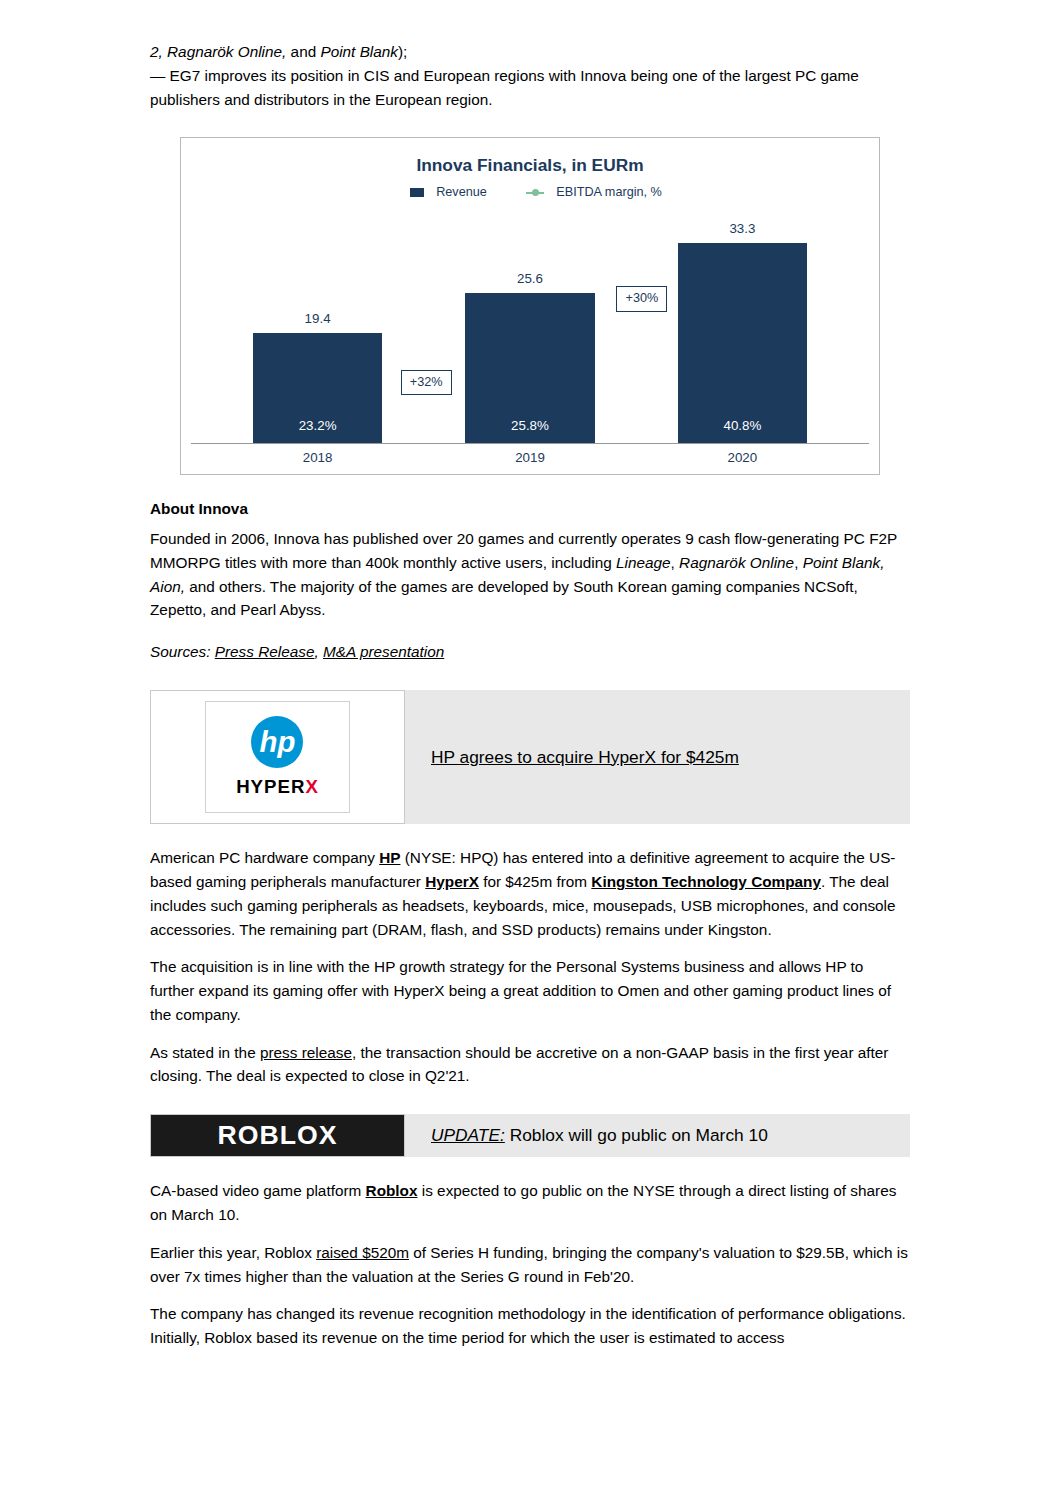2, Ragnarök Online, and Point Blank);
— EG7 improves its position in CIS and European regions with Innova being one of the largest PC game publishers and distributors in the European region.
Innova Financials, in EURm
Revenue EBITDA margin, %
19.4
23.2%
25.6
25.8%
+32%
33.3
40.8%
+30%
2018
2019
2020
About Innova
Founded in 2006, Innova has published over 20 games and currently operates 9 cash flow-generating PC F2P MMORPG titles with more than 400k monthly active users, including Lineage, Ragnarök Online, Point Blank, Aion, and others. The majority of the games are developed by South Korean gaming companies NCSoft, Zepetto, and Pearl Abyss.
Sources: Press Release, M&A presentation
hp
HYPERX
HP agrees to acquire HyperX for $425m
American PC hardware company HP (NYSE: HPQ) has entered into a definitive agreement to acquire the US-based gaming peripherals manufacturer HyperX for $425m from Kingston Technology Company. The deal includes such gaming peripherals as headsets, keyboards, mice, mousepads, USB microphones, and console accessories. The remaining part (DRAM, flash, and SSD products) remains under Kingston.
The acquisition is in line with the HP growth strategy for the Personal Systems business and allows HP to further expand its gaming offer with HyperX being a great addition to Omen and other gaming product lines of the company.
As stated in the press release, the transaction should be accretive on a non-GAAP basis in the first year after closing. The deal is expected to close in Q2'21.
ROBLOX
UPDATE: Roblox will go public on March 10
CA-based video game platform Roblox is expected to go public on the NYSE through a direct listing of shares on March 10.
Earlier this year, Roblox raised $520m of Series H funding, bringing the company's valuation to $29.5B, which is over 7x times higher than the valuation at the Series G round in Feb'20.
The company has changed its revenue recognition methodology in the identification of performance obligations. Initially, Roblox based its revenue on the time period for which the user is estimated to access